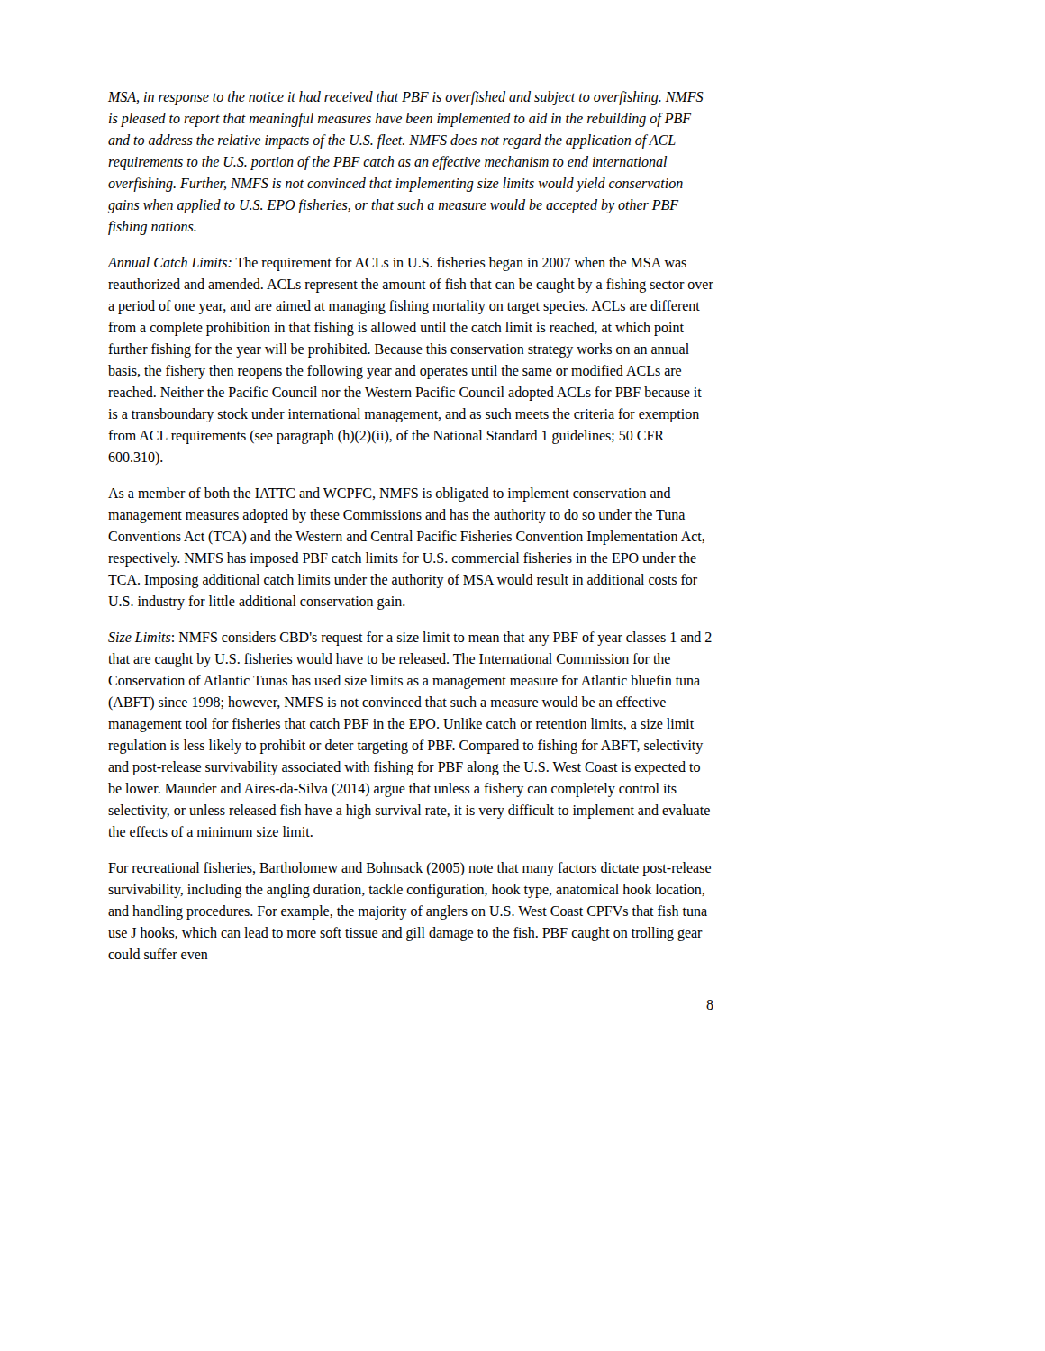MSA, in response to the notice it had received that PBF is overfished and subject to overfishing. NMFS is pleased to report that meaningful measures have been implemented to aid in the rebuilding of PBF and to address the relative impacts of the U.S. fleet. NMFS does not regard the application of ACL requirements to the U.S. portion of the PBF catch as an effective mechanism to end international overfishing. Further, NMFS is not convinced that implementing size limits would yield conservation gains when applied to U.S. EPO fisheries, or that such a measure would be accepted by other PBF fishing nations.
Annual Catch Limits: The requirement for ACLs in U.S. fisheries began in 2007 when the MSA was reauthorized and amended. ACLs represent the amount of fish that can be caught by a fishing sector over a period of one year, and are aimed at managing fishing mortality on target species. ACLs are different from a complete prohibition in that fishing is allowed until the catch limit is reached, at which point further fishing for the year will be prohibited. Because this conservation strategy works on an annual basis, the fishery then reopens the following year and operates until the same or modified ACLs are reached. Neither the Pacific Council nor the Western Pacific Council adopted ACLs for PBF because it is a transboundary stock under international management, and as such meets the criteria for exemption from ACL requirements (see paragraph (h)(2)(ii), of the National Standard 1 guidelines; 50 CFR 600.310).
As a member of both the IATTC and WCPFC, NMFS is obligated to implement conservation and management measures adopted by these Commissions and has the authority to do so under the Tuna Conventions Act (TCA) and the Western and Central Pacific Fisheries Convention Implementation Act, respectively. NMFS has imposed PBF catch limits for U.S. commercial fisheries in the EPO under the TCA. Imposing additional catch limits under the authority of MSA would result in additional costs for U.S. industry for little additional conservation gain.
Size Limits: NMFS considers CBD's request for a size limit to mean that any PBF of year classes 1 and 2 that are caught by U.S. fisheries would have to be released. The International Commission for the Conservation of Atlantic Tunas has used size limits as a management measure for Atlantic bluefin tuna (ABFT) since 1998; however, NMFS is not convinced that such a measure would be an effective management tool for fisheries that catch PBF in the EPO. Unlike catch or retention limits, a size limit regulation is less likely to prohibit or deter targeting of PBF. Compared to fishing for ABFT, selectivity and post-release survivability associated with fishing for PBF along the U.S. West Coast is expected to be lower. Maunder and Aires-da-Silva (2014) argue that unless a fishery can completely control its selectivity, or unless released fish have a high survival rate, it is very difficult to implement and evaluate the effects of a minimum size limit.
For recreational fisheries, Bartholomew and Bohnsack (2005) note that many factors dictate post-release survivability, including the angling duration, tackle configuration, hook type, anatomical hook location, and handling procedures. For example, the majority of anglers on U.S. West Coast CPFVs that fish tuna use J hooks, which can lead to more soft tissue and gill damage to the fish. PBF caught on trolling gear could suffer even
8